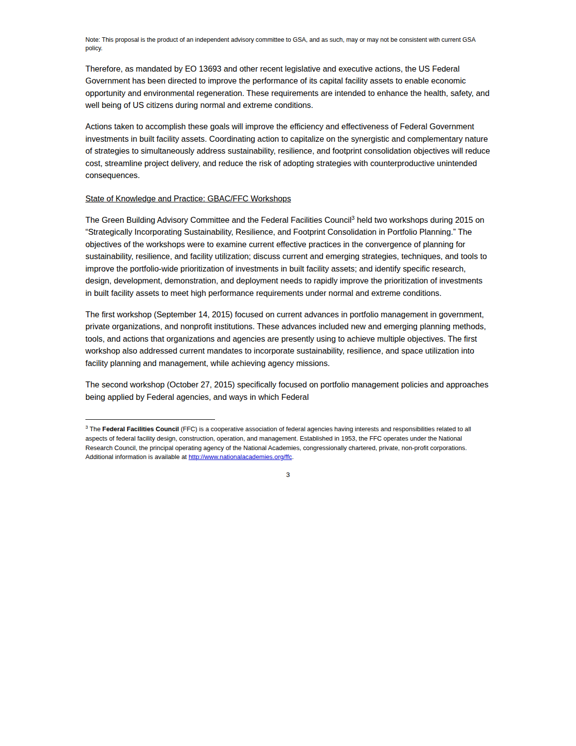Note: This proposal is the product of an independent advisory committee to GSA, and as such, may or may not be consistent with current GSA policy.
Therefore, as mandated by EO 13693 and other recent legislative and executive actions, the US Federal Government has been directed to improve the performance of its capital facility assets to enable economic opportunity and environmental regeneration. These requirements are intended to enhance the health, safety, and well being of US citizens during normal and extreme conditions.
Actions taken to accomplish these goals will improve the efficiency and effectiveness of Federal Government investments in built facility assets. Coordinating action to capitalize on the synergistic and complementary nature of strategies to simultaneously address sustainability, resilience, and footprint consolidation objectives will reduce cost, streamline project delivery, and reduce the risk of adopting strategies with counterproductive unintended consequences.
State of Knowledge and Practice: GBAC/FFC Workshops
The Green Building Advisory Committee and the Federal Facilities Council3 held two workshops during 2015 on “Strategically Incorporating Sustainability, Resilience, and Footprint Consolidation in Portfolio Planning.” The objectives of the workshops were to examine current effective practices in the convergence of planning for sustainability, resilience, and facility utilization; discuss current and emerging strategies, techniques, and tools to improve the portfolio-wide prioritization of investments in built facility assets; and identify specific research, design, development, demonstration, and deployment needs to rapidly improve the prioritization of investments in built facility assets to meet high performance requirements under normal and extreme conditions.
The first workshop (September 14, 2015) focused on current advances in portfolio management in government, private organizations, and nonprofit institutions. These advances included new and emerging planning methods, tools, and actions that organizations and agencies are presently using to achieve multiple objectives. The first workshop also addressed current mandates to incorporate sustainability, resilience, and space utilization into facility planning and management, while achieving agency missions.
The second workshop (October 27, 2015) specifically focused on portfolio management policies and approaches being applied by Federal agencies, and ways in which Federal
3 The Federal Facilities Council (FFC) is a cooperative association of federal agencies having interests and responsibilities related to all aspects of federal facility design, construction, operation, and management. Established in 1953, the FFC operates under the National Research Council, the principal operating agency of the National Academies, congressionally chartered, private, non-profit corporations. Additional information is available at http://www.nationalacademies.org/ffc.
3